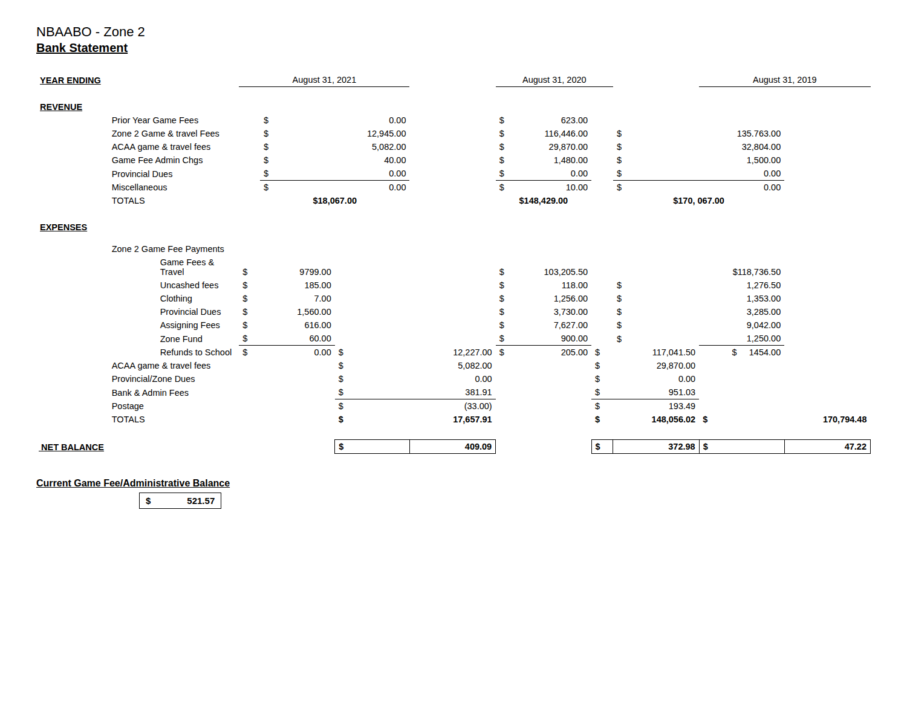NBAABO - Zone 2
Bank Statement
| YEAR ENDING | August 31, 2021 | | August 31, 2020 | | August 31, 2019 |
| REVENUE | |
| | Prior Year Game Fees | | $ | 0.00 | | $ | 623.00 | | | | |
| | Zone 2 Game & travel Fees | | $ | 12,945.00 | | $ | 116,446.00 | | $ | 135.763.00 | |
| | ACAA game & travel fees | | $ | 5,082.00 | | $ | 29,870.00 | | $ | 32,804.00 | |
| | Game Fee Admin Chgs | | $ | 40.00 | | $ | 1,480.00 | | $ | 1,500.00 | |
| | Provincial Dues | | $ | 0.00 | | $ | 0.00 | | $ | 0.00 | |
| | Miscellaneous | | $ | 0.00 | | $ | 10.00 | | $ | 0.00 | |
| | TOTALS | | $18,067.00 | | $148,429.00 | | $170, 067.00 | |
| EXPENSES | |
| | Zone 2 Game Fee Payments | |
| | Game Fees & Travel | $ | 9799.00 | | | $ | 103,205.50 | | | $118,736.50 | |
| | Uncashed fees | $ | 185.00 | | | $ | 118.00 | | $ | 1,276.50 | |
| | Clothing | $ | 7.00 | | | $ | 1,256.00 | | $ | 1,353.00 | |
| | Provincial Dues | $ | 1,560.00 | | | $ | 3,730.00 | | $ | 3,285.00 | |
| | Assigning Fees | $ | 616.00 | | | $ | 7,627.00 | | $ | 9,042.00 | |
| | Zone Fund | $ | 60.00 | | | $ | 900.00 | | $ | 1,250.00 | |
| | Refunds to School | $ | 0.00 | $ | 12,227.00 | $ | 205.00 | $ | 117,041.50 | $ 1454.00 | |
| | ACAA game & travel fees | | | $ | 5,082.00 | | | $ | 29,870.00 | | |
| | Provincial/Zone Dues | | | $ | 0.00 | | | $ | 0.00 | | |
| | Bank & Admin Fees | | | $ | 381.91 | | | $ | 951.03 | | |
| | Postage | | | $ | (33.00) | | | $ | 193.49 | | |
| | TOTALS | | | $ | 17,657.91 | | | $ | 148,056.02 | $ | 170,794.48 |
| NET BALANCE | | | $ | 409.09 | | | $ | 372.98 | $ | 47.22 |
Current Game Fee/Administrative Balance
$521.57